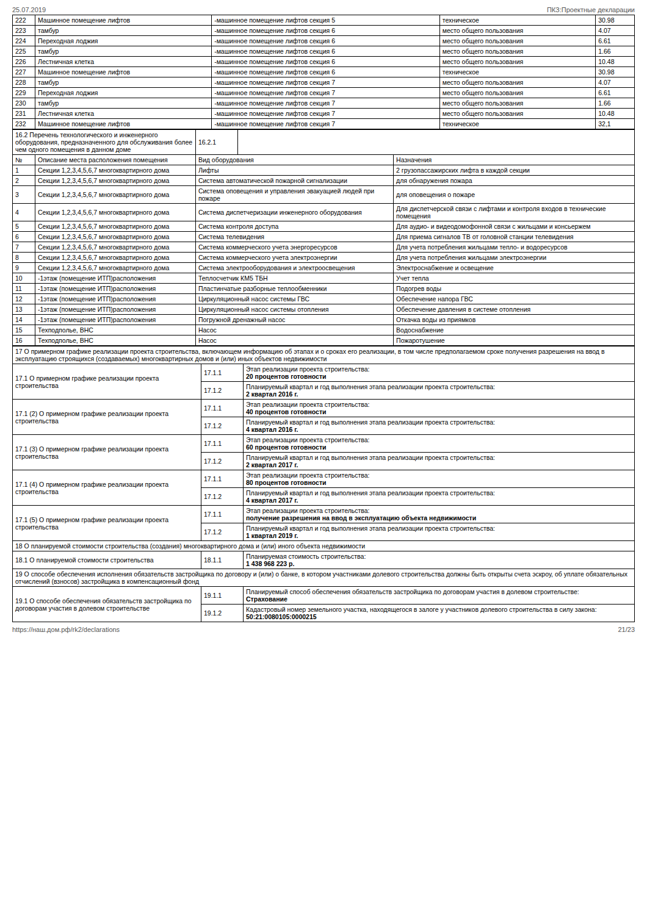25.07.2019
ПКЗ:Проектные декларации
| 222 | Машинное помещение лифтов | -машинное помещение лифтов секция 5 | техническое | 30.98 |
| 223 | тамбур | -машинное помещение лифтов секция 6 | место общего пользования | 4.07 |
| 224 | Переходная лоджия | -машинное помещение лифтов секция 6 | место общего пользования | 6.61 |
| 225 | тамбур | -машинное помещение лифтов секция 6 | место общего пользования | 1.66 |
| 226 | Лестничная клетка | -машинное помещение лифтов секция 6 | место общего пользования | 10.48 |
| 227 | Машинное помещение лифтов | -машинное помещение лифтов секция 6 | техническое | 30.98 |
| 228 | тамбур | -машинное помещение лифтов секция 7 | место общего пользования | 4.07 |
| 229 | Переходная лоджия | -машинное помещение лифтов секция 7 | место общего пользования | 6.61 |
| 230 | тамбур | -машинное помещение лифтов секция 7 | место общего пользования | 1.66 |
| 231 | Лестничная клетка | -машинное помещение лифтов секция 7 | место общего пользования | 10.48 |
| 232 | Машинное помещение лифтов | -машинное помещение лифтов секция 7 | техническое | 32,1 |
| 16.2 Перечень технологического и инженерного оборудования, предназначенного для обслуживания более чем одного помещения в данном доме | 16.2.1 | |
| № | Описание места расположения помещения | Вид оборудования | Назначения |
| 1 | Секции 1,2,3,4,5,6,7 многоквартирного дома | Лифты | 2 грузопассажирских лифта в каждой секции |
| 2 | Секции 1,2,3,4,5,6,7 многоквартирного дома | Система автоматической пожарной сигнализации | для обнаружения пожара |
| 3 | Секции 1,2,3,4,5,6,7 многоквартирного дома | Система оповещения и управления эвакуацией людей при пожаре | для оповещения о пожаре |
| 4 | Секции 1,2,3,4,5,6,7 многоквартирного дома | Система диспетчеризации инженерного оборудования | Для диспетчерской связи с лифтами и контроля входов в технические помещения |
| 5 | Секции 1,2,3,4,5,6,7 многоквартирного дома | Система контроля доступа | Для аудио- и видеодомофонной связи с жильцами и консьержем |
| 6 | Секции 1,2,3,4,5,6,7 многоквартирного дома | Система телевидения | Для приема сигналов ТВ от головной станции телевидения |
| 7 | Секции 1,2,3,4,5,6,7 многоквартирного дома | Система коммерческого учета энергоресурсов | Для учета потребления жильцами тепло- и водоресурсов |
| 8 | Секции 1,2,3,4,5,6,7 многоквартирного дома | Система коммерческого учета электроэнергии | Для учета потребления жильцами электроэнергии |
| 9 | Секции 1,2,3,4,5,6,7 многоквартирного дома | Система электрооборудования и электроосвещения | Электроснабжение и освещение |
| 10 | -1этаж (помещение ИТП)расположения | Теплосчетчик КМ5 ТБН | Учет тепла |
| 11 | -1этаж (помещение ИТП)расположения | Пластинчатые разборные теплообменники | Подогрев воды |
| 12 | -1этаж (помещение ИТП)расположения | Циркуляционный насос системы ГВС | Обеспечение напора ГВС |
| 13 | -1этаж (помещение ИТП)расположения | Циркуляционный насос системы отопления | Обеспечение давления в системе отопления |
| 14 | -1этаж (помещение ИТП)расположения | Погружной дренажный насос | Откачка воды из приямков |
| 15 | Техподполье, ВНС | Насос | Водоснабжение |
| 16 | Техподполье, ВНС | Насос | Пожаротушение |
| 17 О примерном графике реализации проекта строительства, включающем информацию об этапах и о сроках его реализации, в том числе предполагаемом сроке получения разрешения на ввод в эксплуатацию строящихся (создаваемых) многоквартирных домов и (или) иных объектов недвижимости |
| 17.1 О примерном графике реализации проекта строительства | 17.1.1 | Этап реализации проекта строительства: 20 процентов готовности |
| 17.1.2 | Планируемый квартал и год выполнения этапа реализации проекта строительства: 2 квартал 2016 г. |
| 17.1 (2) О примерном графике реализации проекта строительства | 17.1.1 | Этап реализации проекта строительства: 40 процентов готовности |
| 17.1.2 | Планируемый квартал и год выполнения этапа реализации проекта строительства: 4 квартал 2016 г. |
| 17.1 (3) О примерном графике реализации проекта строительства | 17.1.1 | Этап реализации проекта строительства: 60 процентов готовности |
| 17.1.2 | Планируемый квартал и год выполнения этапа реализации проекта строительства: 2 квартал 2017 г. |
| 17.1 (4) О примерном графике реализации проекта строительства | 17.1.1 | Этап реализации проекта строительства: 80 процентов готовности |
| 17.1.2 | Планируемый квартал и год выполнения этапа реализации проекта строительства: 4 квартал 2017 г. |
| 17.1 (5) О примерном графике реализации проекта строительства | 17.1.1 | Этап реализации проекта строительства: получение разрешения на ввод в эксплуатацию объекта недвижимости |
| 17.1.2 | Планируемый квартал и год выполнения этапа реализации проекта строительства: 1 квартал 2019 г. |
| 18 О планируемой стоимости строительства (создания) многоквартирного дома и (или) иного объекта недвижимости |
| 18.1 О планируемой стоимости строительства | 18.1.1 | Планируемая стоимость строительства: 1 438 968 223 р. |
| 19 О способе обеспечения исполнения обязательств застройщика по договору и (или) о банке, в котором участниками долевого строительства должны быть открыты счета эскроу, об уплате обязательных отчислений (взносов) застройщика в компенсационный фонд |
| 19.1 О способе обеспечения обязательств застройщика по договорам участия в долевом строительстве | 19.1.1 | Планируемый способ обеспечения обязательств застройщика по договорам участия в долевом строительстве: Страхование |
| 19.1.2 | Кадастровый номер земельного участка, находящегося в залоге у участников долевого строительства в силу закона: 50:21:0080105:0000215 |
https://наш.дом.рф/rk2/declarations
21/23